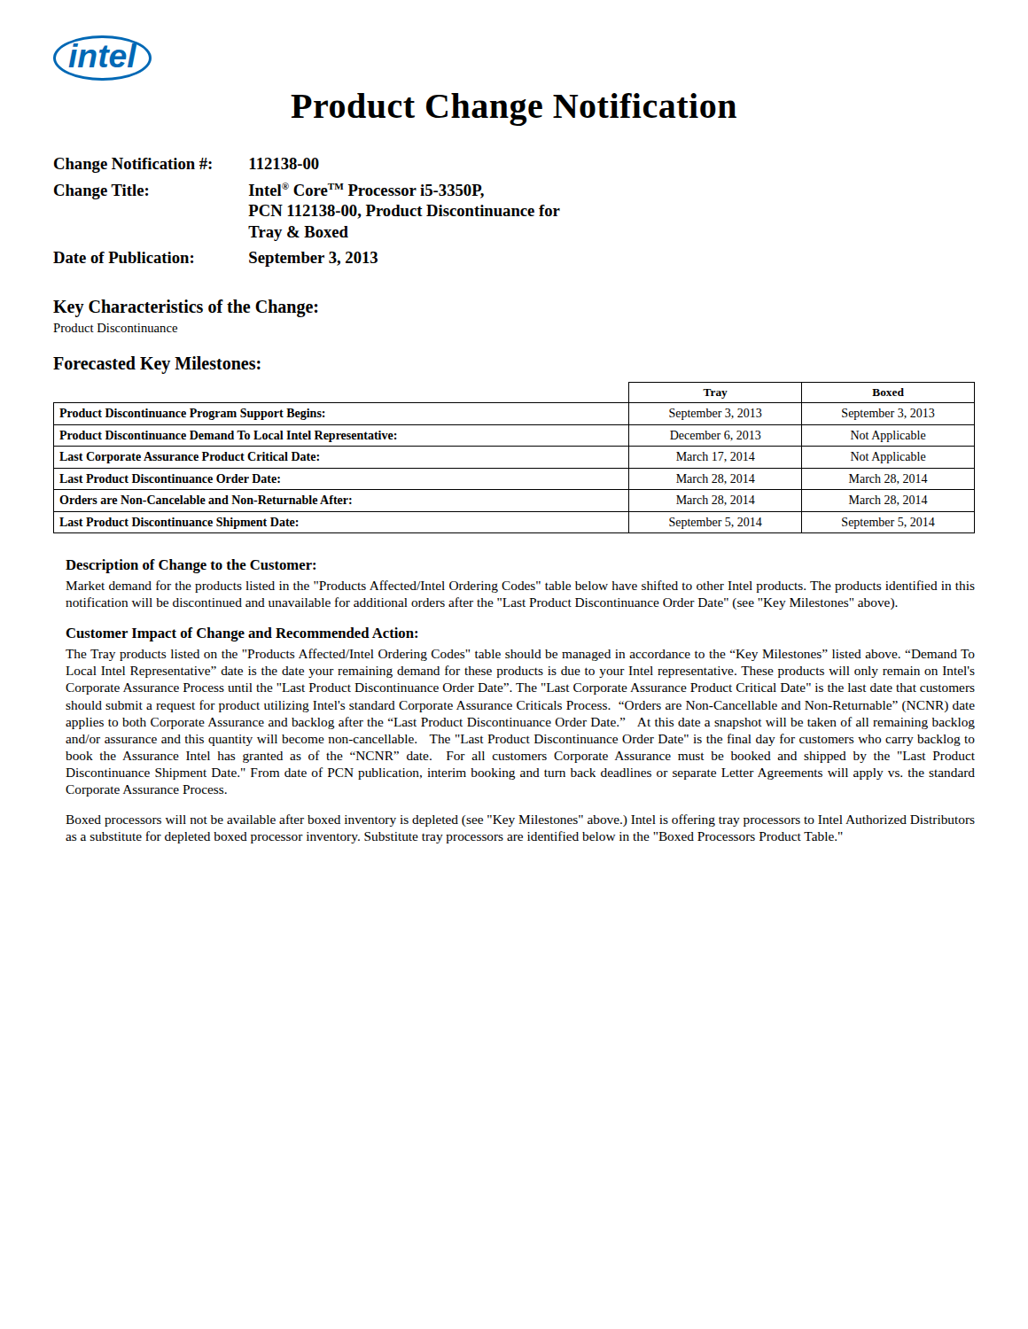intel
Product Change Notification
| Change Notification #: | 112138-00 |
| Change Title: | Intel ® Core TM Processor i5-3350P, PCN 112138-00, Product Discontinuance for Tray & Boxed |
| Date of Publication: | September 3, 2013 |
Key Characteristics of the Change:
Product Discontinuance
Forecasted Key Milestones:
| | Tray | Boxed |
| --- | --- | --- |
| Product Discontinuance Program Support Begins: | September 3, 2013 | September 3, 2013 |
| Product Discontinuance Demand To Local Intel Representative: | December 6, 2013 | Not Applicable |
| Last Corporate Assurance Product Critical Date: | March 17, 2014 | Not Applicable |
| Last Product Discontinuance Order Date: | March 28, 2014 | March 28, 2014 |
| Orders are Non-Cancelable and Non-Returnable After: | March 28, 2014 | March 28, 2014 |
| Last Product Discontinuance Shipment Date: | September 5, 2014 | September 5, 2014 |
Description of Change to the Customer:
Market demand for the products listed in the "Products Affected/Intel Ordering Codes" table below have shifted to other Intel products. The products identified in this notification will be discontinued and unavailable for additional orders after the "Last Product Discontinuance Order Date" (see "Key Milestones" above).
Customer Impact of Change and Recommended Action:
The Tray products listed on the "Products Affected/Intel Ordering Codes" table should be managed in accordance to the “Key Milestones” listed above. “Demand To Local Intel Representative” date is the date your remaining demand for these products is due to your Intel representative. These products will only remain on Intel's Corporate Assurance Process until the "Last Product Discontinuance Order Date”. The "Last Corporate Assurance Product Critical Date" is the last date that customers should submit a request for product utilizing Intel's standard Corporate Assurance Criticals Process. “Orders are Non-Cancellable and Non-Returnable” (NCNR) date applies to both Corporate Assurance and backlog after the “Last Product Discontinuance Order Date.” At this date a snapshot will be taken of all remaining backlog and/or assurance and this quantity will become non-cancellable. The "Last Product Discontinuance Order Date" is the final day for customers who carry backlog to book the Assurance Intel has granted as of the “NCNR” date. For all customers Corporate Assurance must be booked and shipped by the "Last Product Discontinuance Shipment Date." From date of PCN publication, interim booking and turn back deadlines or separate Letter Agreements will apply vs. the standard Corporate Assurance Process.
Boxed processors will not be available after boxed inventory is depleted (see "Key Milestones" above.) Intel is offering tray processors to Intel Authorized Distributors as a substitute for depleted boxed processor inventory. Substitute tray processors are identified below in the "Boxed Processors Product Table."